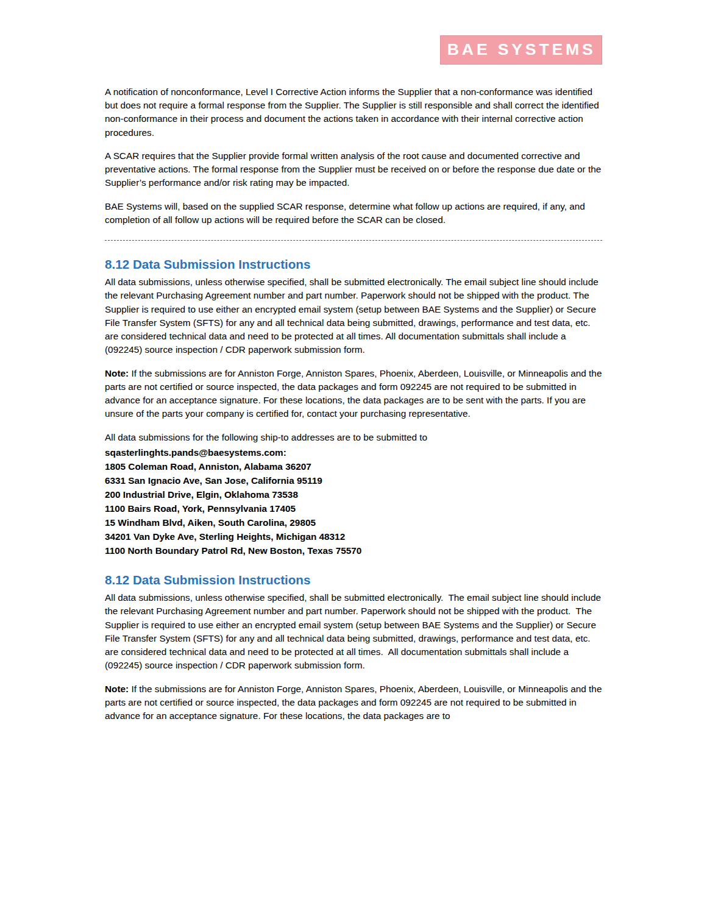BAE SYSTEMS
A notification of nonconformance, Level I Corrective Action informs the Supplier that a non-conformance was identified but does not require a formal response from the Supplier. The Supplier is still responsible and shall correct the identified non-conformance in their process and document the actions taken in accordance with their internal corrective action procedures.
A SCAR requires that the Supplier provide formal written analysis of the root cause and documented corrective and preventative actions. The formal response from the Supplier must be received on or before the response due date or the Supplier’s performance and/or risk rating may be impacted.
BAE Systems will, based on the supplied SCAR response, determine what follow up actions are required, if any, and completion of all follow up actions will be required before the SCAR can be closed.
8.12 Data Submission Instructions
All data submissions, unless otherwise specified, shall be submitted electronically. The email subject line should include the relevant Purchasing Agreement number and part number. Paperwork should not be shipped with the product. The Supplier is required to use either an encrypted email system (setup between BAE Systems and the Supplier) or Secure File Transfer System (SFTS) for any and all technical data being submitted, drawings, performance and test data, etc. are considered technical data and need to be protected at all times. All documentation submittals shall include a (092245) source inspection / CDR paperwork submission form.
Note: If the submissions are for Anniston Forge, Anniston Spares, Phoenix, Aberdeen, Louisville, or Minneapolis and the parts are not certified or source inspected, the data packages and form 092245 are not required to be submitted in advance for an acceptance signature. For these locations, the data packages are to be sent with the parts. If you are unsure of the parts your company is certified for, contact your purchasing representative.
All data submissions for the following ship-to addresses are to be submitted to
sqasterlinghts.pands@baesystems.com:
1805 Coleman Road, Anniston, Alabama 36207
6331 San Ignacio Ave, San Jose, California 95119
200 Industrial Drive, Elgin, Oklahoma 73538
1100 Bairs Road, York, Pennsylvania 17405
15 Windham Blvd, Aiken, South Carolina, 29805
34201 Van Dyke Ave, Sterling Heights, Michigan 48312
1100 North Boundary Patrol Rd, New Boston, Texas 75570
8.12 Data Submission Instructions
All data submissions, unless otherwise specified, shall be submitted electronically. The email subject line should include the relevant Purchasing Agreement number and part number. Paperwork should not be shipped with the product. The Supplier is required to use either an encrypted email system (setup between BAE Systems and the Supplier) or Secure File Transfer System (SFTS) for any and all technical data being submitted, drawings, performance and test data, etc. are considered technical data and need to be protected at all times. All documentation submittals shall include a (092245) source inspection / CDR paperwork submission form.
Note: If the submissions are for Anniston Forge, Anniston Spares, Phoenix, Aberdeen, Louisville, or Minneapolis and the parts are not certified or source inspected, the data packages and form 092245 are not required to be submitted in advance for an acceptance signature. For these locations, the data packages are to